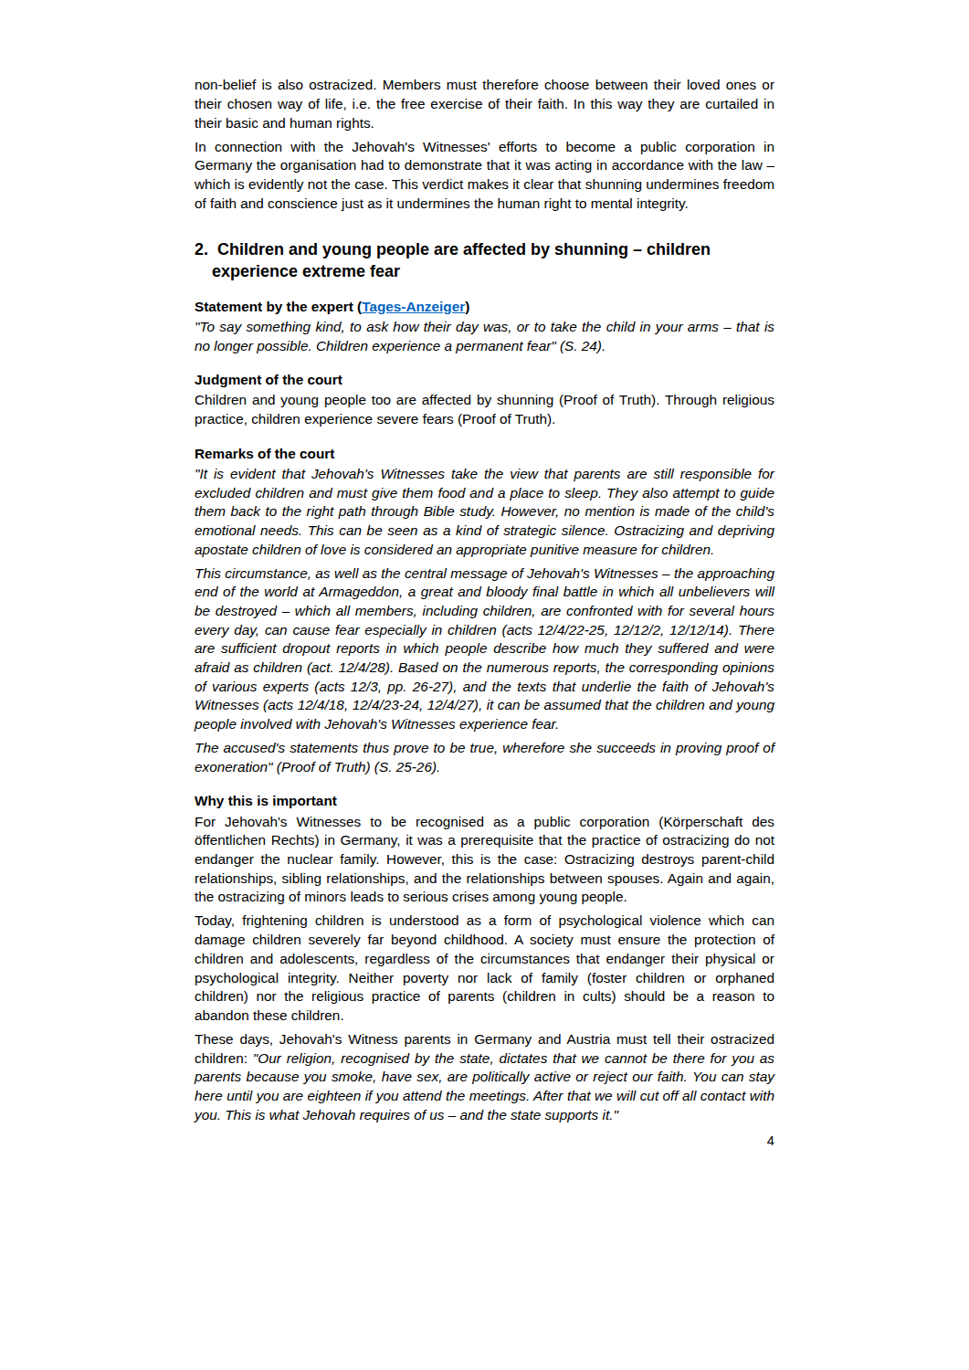non-belief is also ostracized. Members must therefore choose between their loved ones or their chosen way of life, i.e. the free exercise of their faith. In this way they are curtailed in their basic and human rights.
In connection with the Jehovah's Witnesses' efforts to become a public corporation in Germany the organisation had to demonstrate that it was acting in accordance with the law – which is evidently not the case. This verdict makes it clear that shunning undermines freedom of faith and conscience just as it undermines the human right to mental integrity.
2. Children and young people are affected by shunning – children experience extreme fear
Statement by the expert (Tages-Anzeiger)
"To say something kind, to ask how their day was, or to take the child in your arms – that is no longer possible. Children experience a permanent fear" (S. 24).
Judgment of the court
Children and young people too are affected by shunning (Proof of Truth). Through religious practice, children experience severe fears (Proof of Truth).
Remarks of the court
"It is evident that Jehovah's Witnesses take the view that parents are still responsible for excluded children and must give them food and a place to sleep. They also attempt to guide them back to the right path through Bible study. However, no mention is made of the child's emotional needs. This can be seen as a kind of strategic silence. Ostracizing and depriving apostate children of love is considered an appropriate punitive measure for children.
This circumstance, as well as the central message of Jehovah's Witnesses – the approaching end of the world at Armageddon, a great and bloody final battle in which all unbelievers will be destroyed – which all members, including children, are confronted with for several hours every day, can cause fear especially in children (acts 12/4/22-25, 12/12/2, 12/12/14). There are sufficient dropout reports in which people describe how much they suffered and were afraid as children (act. 12/4/28). Based on the numerous reports, the corresponding opinions of various experts (acts 12/3, pp. 26-27), and the texts that underlie the faith of Jehovah's Witnesses (acts 12/4/18, 12/4/23-24, 12/4/27), it can be assumed that the children and young people involved with Jehovah's Witnesses experience fear.
The accused's statements thus prove to be true, wherefore she succeeds in proving proof of exoneration" (Proof of Truth) (S. 25-26).
Why this is important
For Jehovah's Witnesses to be recognised as a public corporation (Körperschaft des öffentlichen Rechts) in Germany, it was a prerequisite that the practice of ostracizing do not endanger the nuclear family. However, this is the case: Ostracizing destroys parent-child relationships, sibling relationships, and the relationships between spouses. Again and again, the ostracizing of minors leads to serious crises among young people.
Today, frightening children is understood as a form of psychological violence which can damage children severely far beyond childhood. A society must ensure the protection of children and adolescents, regardless of the circumstances that endanger their physical or psychological integrity. Neither poverty nor lack of family (foster children or orphaned children) nor the religious practice of parents (children in cults) should be a reason to abandon these children.
These days, Jehovah's Witness parents in Germany and Austria must tell their ostracized children: "Our religion, recognised by the state, dictates that we cannot be there for you as parents because you smoke, have sex, are politically active or reject our faith. You can stay here until you are eighteen if you attend the meetings. After that we will cut off all contact with you. This is what Jehovah requires of us – and the state supports it."
4